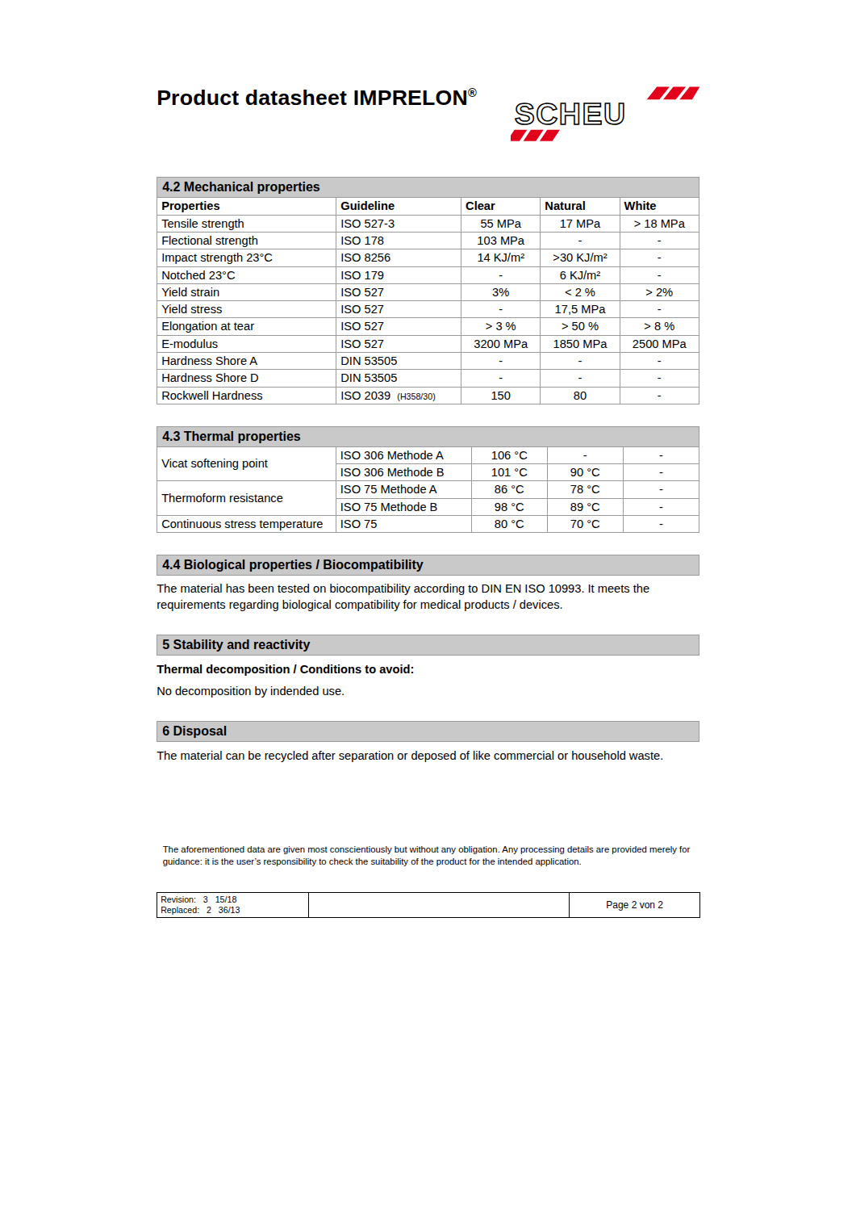SCHEU
Product datasheet IMPRELON®
4.2 Mechanical properties
| Properties | Guideline | Clear | Natural | White |
| --- | --- | --- | --- | --- |
| Tensile strength | ISO 527-3 | 55 MPa | 17 MPa | > 18 MPa |
| Flectional strength | ISO 178 | 103 MPa | - | - |
| Impact strength 23°C | ISO 8256 | 14 KJ/m² | >30 KJ/m² | - |
| Notched 23°C | ISO 179 | - | 6 KJ/m² | - |
| Yield strain | ISO 527 | 3% | < 2 % | > 2% |
| Yield stress | ISO 527 | - | 17,5 MPa | - |
| Elongation at tear | ISO 527 | > 3 % | > 50 % | > 8 % |
| E-modulus | ISO 527 | 3200 MPa | 1850 MPa | 2500 MPa |
| Hardness Shore A | DIN 53505 | - | - | - |
| Hardness Shore D | DIN 53505 | - | - | - |
| Rockwell Hardness | ISO 2039 (H358/30) | 150 | 80 | - |
4.3 Thermal properties
| Vicat softening point | ISO 306 Methode A | 106 °C | - | - |
| ISO 306 Methode B | 101 °C | 90 °C | - |
| Thermoform resistance | ISO 75 Methode A | 86 °C | 78 °C | - |
| ISO 75 Methode B | 98 °C | 89 °C | - |
| Continuous stress temperature | ISO 75 | 80 °C | 70 °C | - |
4.4 Biological properties / Biocompatibility
The material has been tested on biocompatibility according to DIN EN ISO 10993. It meets the requirements regarding biological compatibility for medical products / devices.
5 Stability and reactivity
Thermal decomposition / Conditions to avoid:
No decomposition by indended use.
6 Disposal
The material can be recycled after separation or deposed of like commercial or household waste.
The aforementioned data are given most conscientiously but without any obligation. Any processing details are provided merely for guidance: it is the user’s responsibility to check the suitability of the product for the intended application.
Revision: 3 15/18
Replaced: 2 36/13
Page 2 von 2